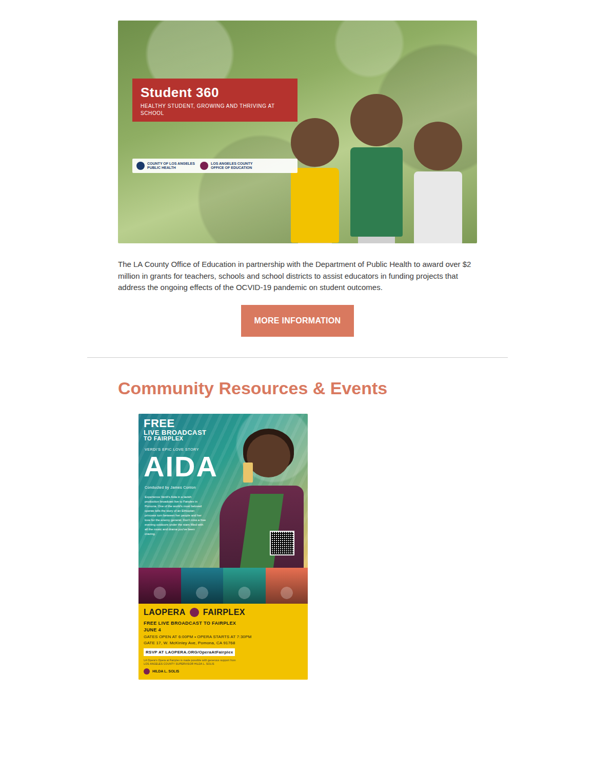Student 360
Healthy Student, Growing and Thriving at School
County of Los Angeles
Public Health
Los Angeles County
Office of Education
The LA County Office of Education in partnership with the Department of Public Health to award over $2 million in grants for teachers, schools and school districts to assist educators in funding projects that address the ongoing effects of the OCVID-19 pandemic on student outcomes.
More Information
Community Resources & Events
FREE
LIVE BROADCAST
TO FAIRPLEX
Verdi's Epic Love Story
AIDA
Conducted by James Conlon
Experience Verdi's Aida in a lavish production broadcast live to Fairplex in Pomona. One of the world's most beloved operas tells the story of an Ethiopian princess torn between her people and her love for the enemy general. Don't miss a free evening outdoors under the stars filled with all the music and drama you've been craving.
LAOPERA FAIRPLEX
FREE LIVE BROADCAST TO FAIRPLEX
JUNE 4
GATES OPEN AT 6:00PM • OPERA STARTS AT 7:30PM
GATE 17, W. McKinley Ave, Pomona, CA 91768
RSVP AT LAOPERA.ORG/OperaAtFairplex
LA Opera's Opera at Fairplex is made possible with generous support from
LOS ANGELES COUNTY SUPERVISOR HILDA L. SOLIS
HILDA L. SOLIS